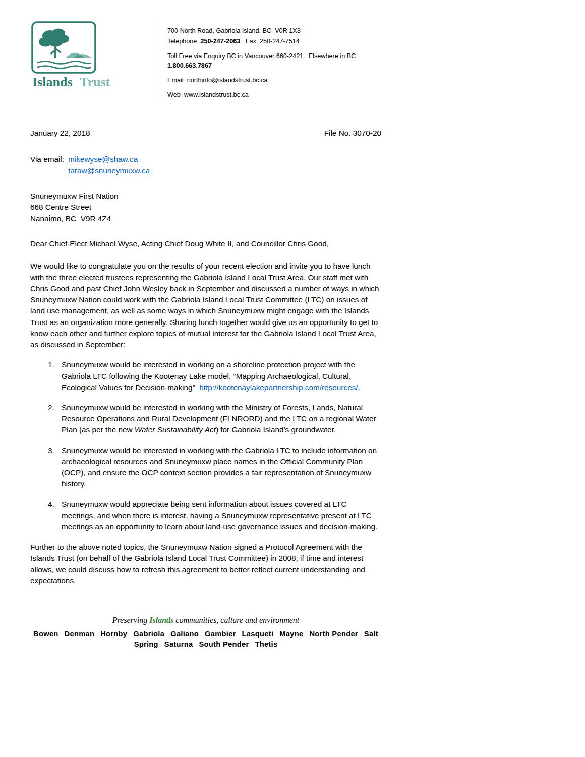Islands Trust
700 North Road, Gabriola Island, BC V0R 1X3
Telephone 250-247-2063 Fax 250-247-7514
Toll Free via Enquiry BC in Vancouver 660-2421. Elsewhere in BC 1.800.663.7867
Email northinfo@islandstrust.bc.ca
Web www.islandstrust.bc.ca
January 22, 2018
File No. 3070-20
| Via email: | mikewyse@shaw.ca |
| | taraw@snuneymuxw.ca |
Snuneymuxw First Nation
668 Centre Street
Nanaimo, BC V9R 4Z4
Dear Chief-Elect Michael Wyse, Acting Chief Doug White II, and Councillor Chris Good,
We would like to congratulate you on the results of your recent election and invite you to have lunch with the three elected trustees representing the Gabriola Island Local Trust Area. Our staff met with Chris Good and past Chief John Wesley back in September and discussed a number of ways in which Snuneymuxw Nation could work with the Gabriola Island Local Trust Committee (LTC) on issues of land use management, as well as some ways in which Snuneymuxw might engage with the Islands Trust as an organization more generally. Sharing lunch together would give us an opportunity to get to know each other and further explore topics of mutual interest for the Gabriola Island Local Trust Area, as discussed in September:
Snuneymuxw would be interested in working on a shoreline protection project with the Gabriola LTC following the Kootenay Lake model, “Mapping Archaeological, Cultural, Ecological Values for Decision-making” http://kootenaylakepartnership.com/resources/.
Snuneymuxw would be interested in working with the Ministry of Forests, Lands, Natural Resource Operations and Rural Development (FLNRORD) and the LTC on a regional Water Plan (as per the new Water Sustainability Act) for Gabriola Island’s groundwater.
Snuneymuxw would be interested in working with the Gabriola LTC to include information on archaeological resources and Snuneymuxw place names in the Official Community Plan (OCP), and ensure the OCP context section provides a fair representation of Snuneymuxw history.
Snuneymuxw would appreciate being sent information about issues covered at LTC meetings, and when there is interest, having a Snuneymuxw representative present at LTC meetings as an opportunity to learn about land-use governance issues and decision-making.
Further to the above noted topics, the Snuneymuxw Nation signed a Protocol Agreement with the Islands Trust (on behalf of the Gabriola Island Local Trust Committee) in 2008; if time and interest allows, we could discuss how to refresh this agreement to better reflect current understanding and expectations.
Preserving Islands communities, culture and environment
Bowen Denman Hornby Gabriola Galiano Gambier Lasqueti Mayne North Pender Salt Spring Saturna South Pender Thetis